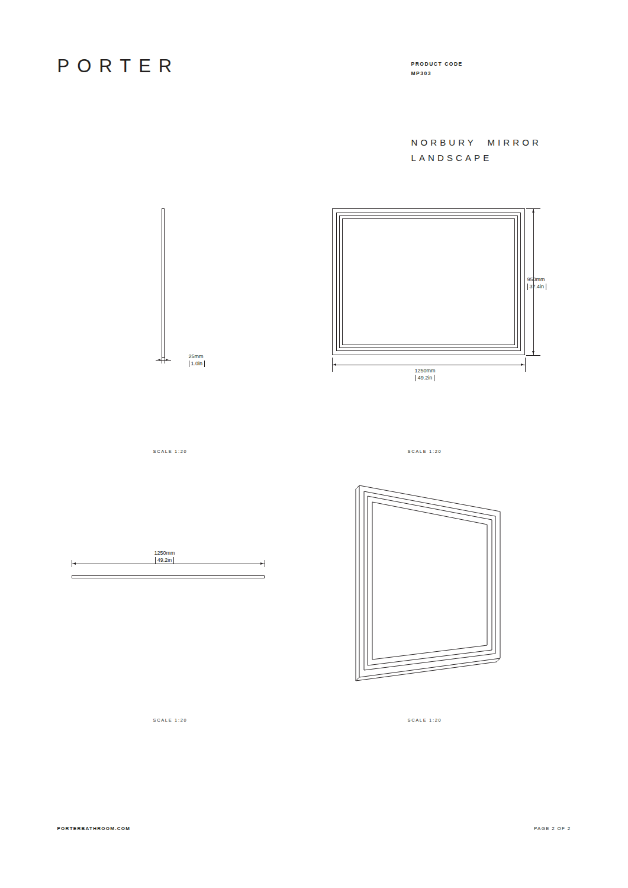PORTER
PRODUCT CODE
MP303
NORBURY MIRROR
LANDSCAPE
25mm
1.0in
SCALE 1:20
950mm
37.4in
1250mm
49.2in
SCALE 1:20
1250mm
49.2in
SCALE 1:20
SCALE 1:20
PORTERBATHROOM.COM
PAGE 2 OF 2